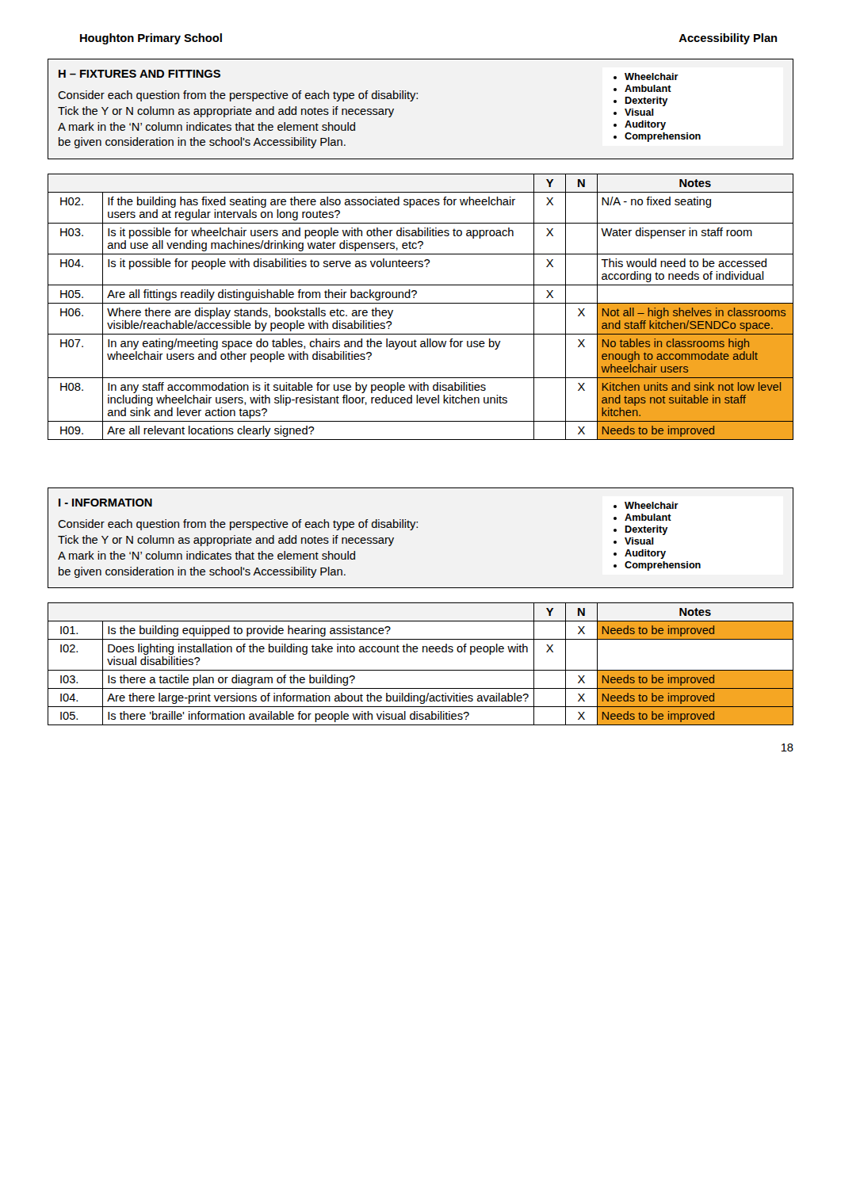Houghton Primary School Accessibility Plan
H – FIXTURES AND FITTINGS
Consider each question from the perspective of each type of disability:
Tick the Y or N column as appropriate and add notes if necessary
A mark in the ‘N’ column indicates that the element should
be given consideration in the school's Accessibility Plan.
Wheelchair
Ambulant
Dexterity
Visual
Auditory
Comprehension
| | Y | N | Notes |
| --- | --- | --- | --- |
| H02. | If the building has fixed seating are there also associated spaces for wheelchair users and at regular intervals on long routes? | X | | N/A - no fixed seating |
| H03. | Is it possible for wheelchair users and people with other disabilities to approach and use all vending machines/drinking water dispensers, etc? | X | | Water dispenser in staff room |
| H04. | Is it possible for people with disabilities to serve as volunteers? | X | | This would need to be accessed according to needs of individual |
| H05. | Are all fittings readily distinguishable from their background? | X | | |
| H06. | Where there are display stands, bookstalls etc. are they visible/reachable/accessible by people with disabilities? | | X | Not all – high shelves in classrooms and staff kitchen/SENDCo space. |
| H07. | In any eating/meeting space do tables, chairs and the layout allow for use by wheelchair users and other people with disabilities? | | X | No tables in classrooms high enough to accommodate adult wheelchair users |
| H08. | In any staff accommodation is it suitable for use by people with disabilities including wheelchair users, with slip-resistant floor, reduced level kitchen units and sink and lever action taps? | | X | Kitchen units and sink not low level and taps not suitable in staff kitchen. |
| H09. | Are all relevant locations clearly signed? | | X | Needs to be improved |
I - INFORMATION
Consider each question from the perspective of each type of disability:
Tick the Y or N column as appropriate and add notes if necessary
A mark in the ‘N’ column indicates that the element should
be given consideration in the school's Accessibility Plan.
Wheelchair
Ambulant
Dexterity
Visual
Auditory
Comprehension
| | Y | N | Notes |
| --- | --- | --- | --- |
| I01. | Is the building equipped to provide hearing assistance? | | X | Needs to be improved |
| I02. | Does lighting installation of the building take into account the needs of people with visual disabilities? | X | | |
| I03. | Is there a tactile plan or diagram of the building? | | X | Needs to be improved |
| I04. | Are there large-print versions of information about the building/activities available? | | X | Needs to be improved |
| I05. | Is there 'braille' information available for people with visual disabilities? | | X | Needs to be improved |
18